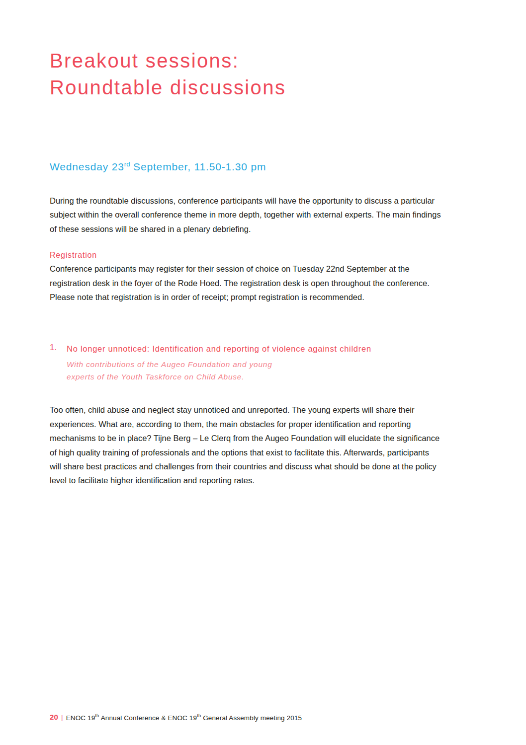Breakout sessions:
Roundtable discussions
Wednesday 23rd September, 11.50‑1.30 pm
During the roundtable discussions, conference participants will have the opportunity to discuss a particular subject within the overall conference theme in more depth, together with external experts. The main findings of these sessions will be shared in a plenary debriefing.
Registration
Conference participants may register for their session of choice on Tuesday 22nd September at the registration desk in the foyer of the Rode Hoed. The registration desk is open throughout the conference. Please note that registration is in order of receipt; prompt registration is recommended.
No longer unnoticed: Identification and reporting of violence against children
With contributions of the Augeo Foundation and young
experts of the Youth Taskforce on Child Abuse.
Too often, child abuse and neglect stay unnoticed and unreported. The young experts will share their experiences. What are, according to them, the main obstacles for proper identification and reporting mechanisms to be in place? Tijne Berg – Le Clerq from the Augeo Foundation will elucidate the significance of high quality training of professionals and the options that exist to facilitate this. Afterwards, participants will share best practices and challenges from their countries and discuss what should be done at the policy level to facilitate higher identification and reporting rates.
20|ENOC 19th Annual Conference & ENOC 19th General Assembly meeting 2015